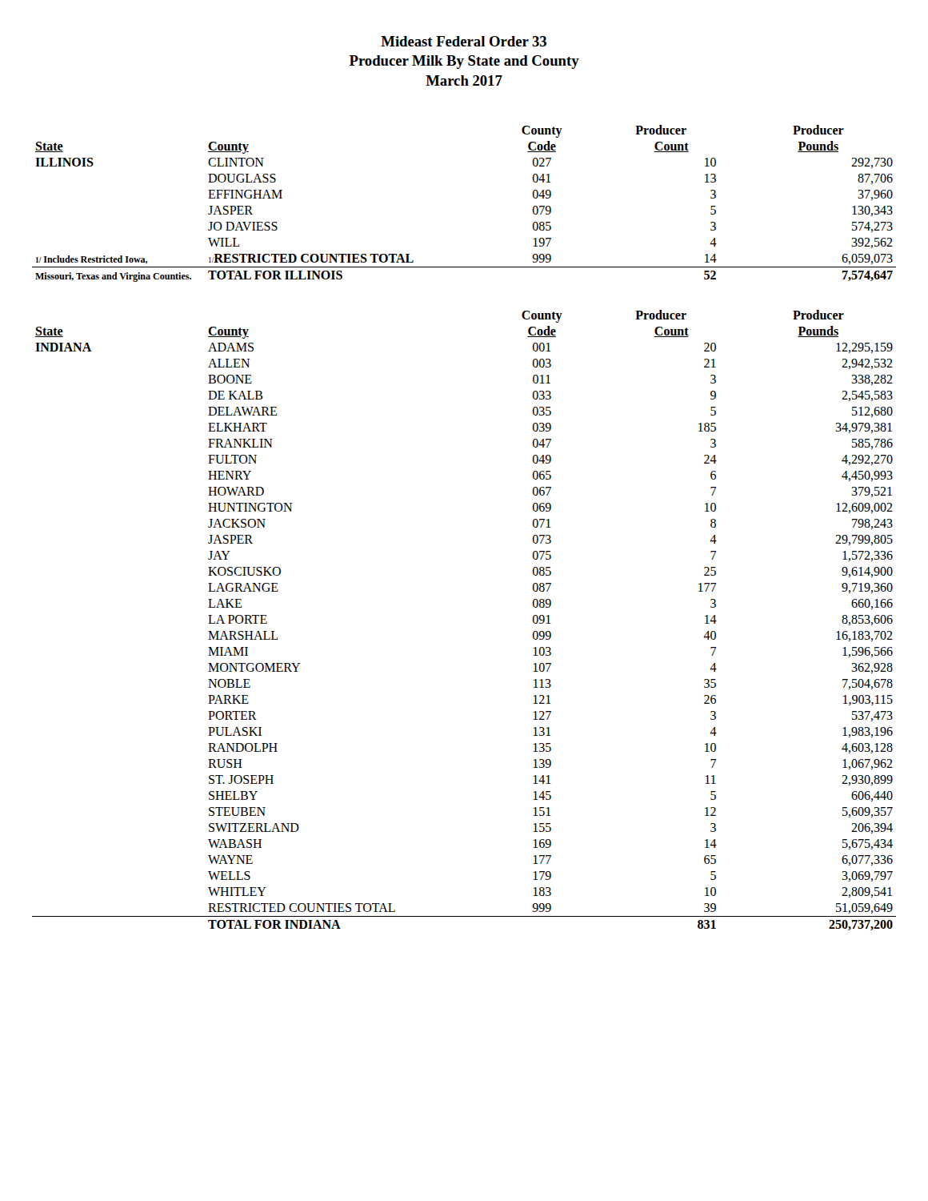Mideast Federal Order 33
Producer Milk By State and County
March 2017
| | | County | Producer | Producer |
| State | County | Code | Count | Pounds |
| ILLINOIS | CLINTON | 027 | 10 | 292,730 |
| | DOUGLASS | 041 | 13 | 87,706 |
| | EFFINGHAM | 049 | 3 | 37,960 |
| | JASPER | 079 | 5 | 130,343 |
| | JO DAVIESS | 085 | 3 | 574,273 |
| | WILL | 197 | 4 | 392,562 |
| 1/ Includes Restricted Iowa, | 1/ RESTRICTED COUNTIES TOTAL | 999 | 14 | 6,059,073 |
| Missouri, Texas and Virgina Counties. | TOTAL FOR ILLINOIS | | 52 | 7,574,647 |
| | | County | Producer | Producer |
| State | County | Code | Count | Pounds |
| INDIANA | ADAMS | 001 | 20 | 12,295,159 |
| | ALLEN | 003 | 21 | 2,942,532 |
| | BOONE | 011 | 3 | 338,282 |
| | DE KALB | 033 | 9 | 2,545,583 |
| | DELAWARE | 035 | 5 | 512,680 |
| | ELKHART | 039 | 185 | 34,979,381 |
| | FRANKLIN | 047 | 3 | 585,786 |
| | FULTON | 049 | 24 | 4,292,270 |
| | HENRY | 065 | 6 | 4,450,993 |
| | HOWARD | 067 | 7 | 379,521 |
| | HUNTINGTON | 069 | 10 | 12,609,002 |
| | JACKSON | 071 | 8 | 798,243 |
| | JASPER | 073 | 4 | 29,799,805 |
| | JAY | 075 | 7 | 1,572,336 |
| | KOSCIUSKO | 085 | 25 | 9,614,900 |
| | LAGRANGE | 087 | 177 | 9,719,360 |
| | LAKE | 089 | 3 | 660,166 |
| | LA PORTE | 091 | 14 | 8,853,606 |
| | MARSHALL | 099 | 40 | 16,183,702 |
| | MIAMI | 103 | 7 | 1,596,566 |
| | MONTGOMERY | 107 | 4 | 362,928 |
| | NOBLE | 113 | 35 | 7,504,678 |
| | PARKE | 121 | 26 | 1,903,115 |
| | PORTER | 127 | 3 | 537,473 |
| | PULASKI | 131 | 4 | 1,983,196 |
| | RANDOLPH | 135 | 10 | 4,603,128 |
| | RUSH | 139 | 7 | 1,067,962 |
| | ST. JOSEPH | 141 | 11 | 2,930,899 |
| | SHELBY | 145 | 5 | 606,440 |
| | STEUBEN | 151 | 12 | 5,609,357 |
| | SWITZERLAND | 155 | 3 | 206,394 |
| | WABASH | 169 | 14 | 5,675,434 |
| | WAYNE | 177 | 65 | 6,077,336 |
| | WELLS | 179 | 5 | 3,069,797 |
| | WHITLEY | 183 | 10 | 2,809,541 |
| | RESTRICTED COUNTIES TOTAL | 999 | 39 | 51,059,649 |
| | TOTAL FOR INDIANA | | 831 | 250,737,200 |